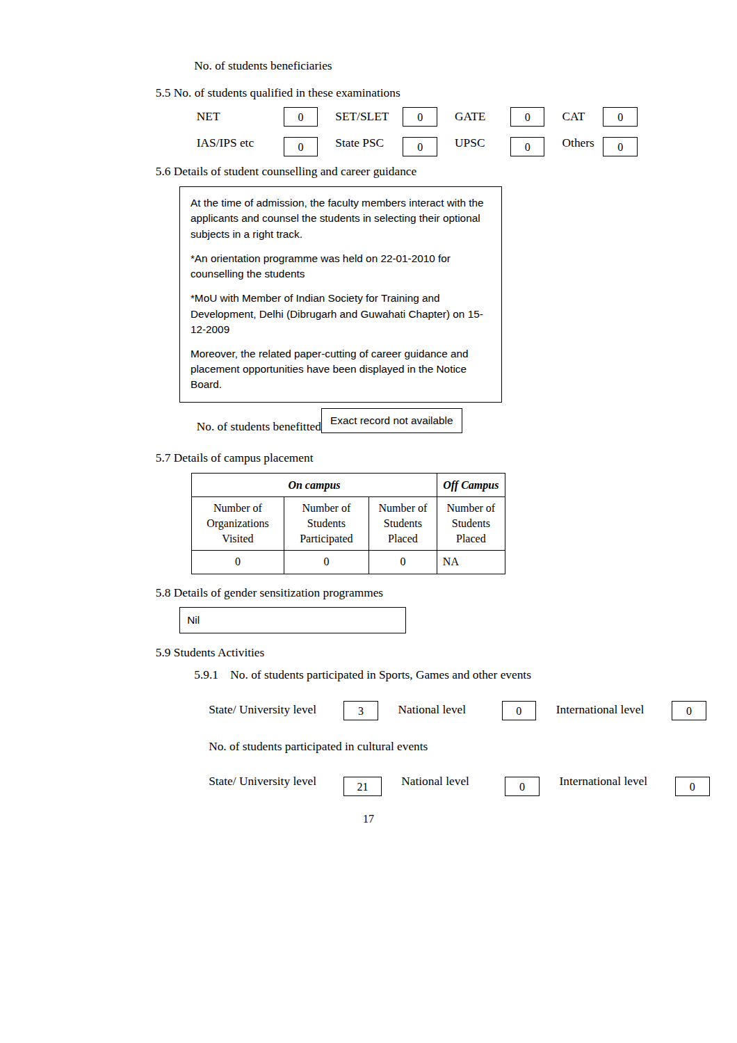No. of students beneficiaries
5.5 No. of students qualified in these examinations
NET 0 SET/SLET 0 GATE 0 CAT 0
IAS/IPS etc 0 State PSC 0 UPSC 0 Others 0
5.6 Details of student counselling and career guidance
At the time of admission, the faculty members interact with the applicants and counsel the students in selecting their optional subjects in a right track.
*An orientation programme was held on 22-01-2010 for counselling the students
*MoU with Member of Indian Society for Training and Development, Delhi (Dibrugarh and Guwahati Chapter) on 15-12-2009
Moreover, the related paper-cutting of career guidance and placement opportunities have been displayed in the Notice Board.
No. of students benefitted Exact record not available
5.7 Details of campus placement
| On campus | Off Campus |
| --- | --- |
| Number of Organizations Visited | Number of Students Participated | Number of Students Placed | Number of Students Placed |
| 0 | 0 | 0 | NA |
5.8 Details of gender sensitization programmes
Nil
5.9 Students Activities
5.9.1 No. of students participated in Sports, Games and other events
State/ University level 3 National level 0 International level 0
No. of students participated in cultural events
State/ University level 21 National level 0 International level 0
17